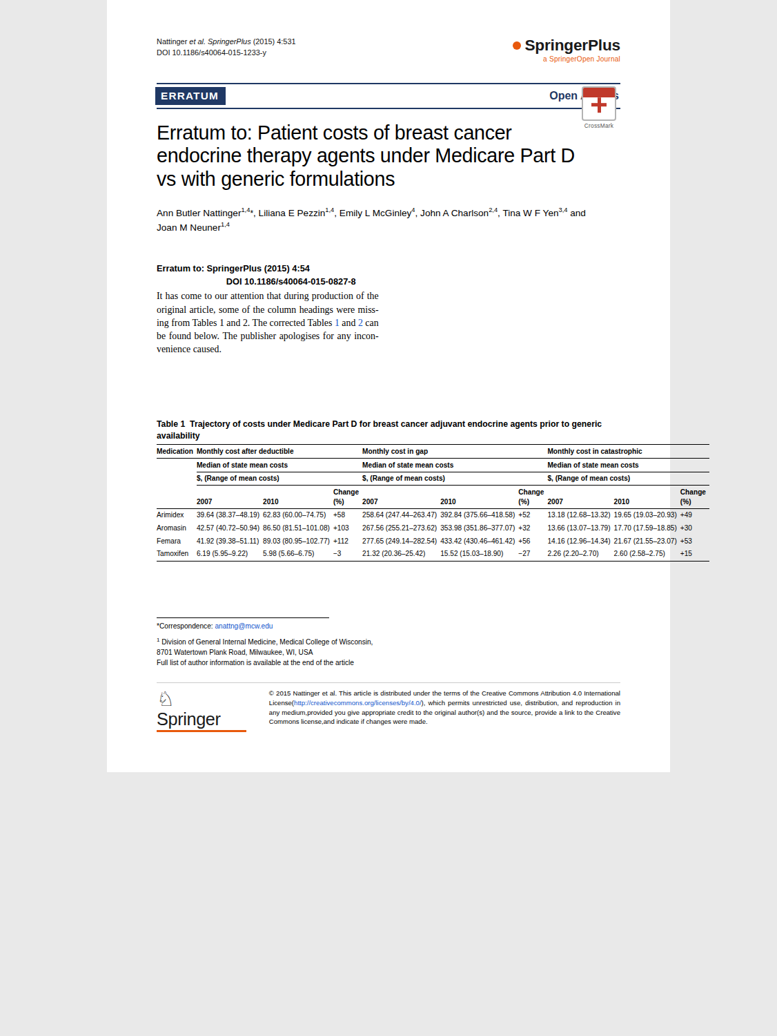Nattinger et al. SpringerPlus (2015) 4:531
DOI 10.1186/s40064-015-1233-y
SpringerPlus
a SpringerOpen Journal
ERRATUM
Open Access
CrossMark
Erratum to: Patient costs of breast cancer endocrine therapy agents under Medicare Part D vs with generic formulations
Ann Butler Nattinger1,4*, Liliana E Pezzin1,4, Emily L McGinley4, John A Charlson2,4, Tina W F Yen3,4 and Joan M Neuner1,4
Erratum to: SpringerPlus (2015) 4:54 DOI 10.1186/s40064-015-0827-8
It has come to our attention that during production of the original article, some of the column headings were missing from Tables 1 and 2. The corrected Tables 1 and 2 can be found below. The publisher apologises for any inconvenience caused.
Table 1 Trajectory of costs under Medicare Part D for breast cancer adjuvant endocrine agents prior to generic availability
| Medication | Monthly cost after deductible | Monthly cost in gap | Monthly cost in catastrophic |
| --- | --- | --- | --- |
| | Median of state mean costs | Median of state mean costs | Median of state mean costs |
| | $, (Range of mean costs) | $, (Range of mean costs) | $, (Range of mean costs) |
| | 2007 | 2010 | Change (%) | 2007 | 2010 | Change (%) | 2007 | 2010 | Change (%) |
| Arimidex | 39.64 (38.37–48.19) | 62.83 (60.00–74.75) | +58 | 258.64 (247.44–263.47) | 392.84 (375.66–418.58) | +52 | 13.18 (12.68–13.32) | 19.65 (19.03–20.93) | +49 |
| Aromasin | 42.57 (40.72–50.94) | 86.50 (81.51–101.08) | +103 | 267.56 (255.21–273.62) | 353.98 (351.86–377.07) | +32 | 13.66 (13.07–13.79) | 17.70 (17.59–18.85) | +30 |
| Femara | 41.92 (39.38–51.11) | 89.03 (80.95–102.77) | +112 | 277.65 (249.14–282.54) | 433.42 (430.46–461.42) | +56 | 14.16 (12.96–14.34) | 21.67 (21.55–23.07) | +53 |
| Tamoxifen | 6.19 (5.95–9.22) | 5.98 (5.66–6.75) | −3 | 21.32 (20.36–25.42) | 15.52 (15.03–18.90) | −27 | 2.26 (2.20–2.70) | 2.60 (2.58–2.75) | +15 |
*Correspondence: anattng@mcw.edu
1 Division of General Internal Medicine, Medical College of Wisconsin,
8701 Watertown Plank Road, Milwaukee, WI, USA
Full list of author information is available at the end of the article
♘
Springer
© 2015 Nattinger et al. This article is distributed under the terms of the Creative Commons Attribution 4.0 International License(http://creativecommons.org/licenses/by/4.0/), which permits unrestricted use, distribution, and reproduction in any medium,provided you give appropriate credit to the original author(s) and the source, provide a link to the Creative Commons license,and indicate if changes were made.